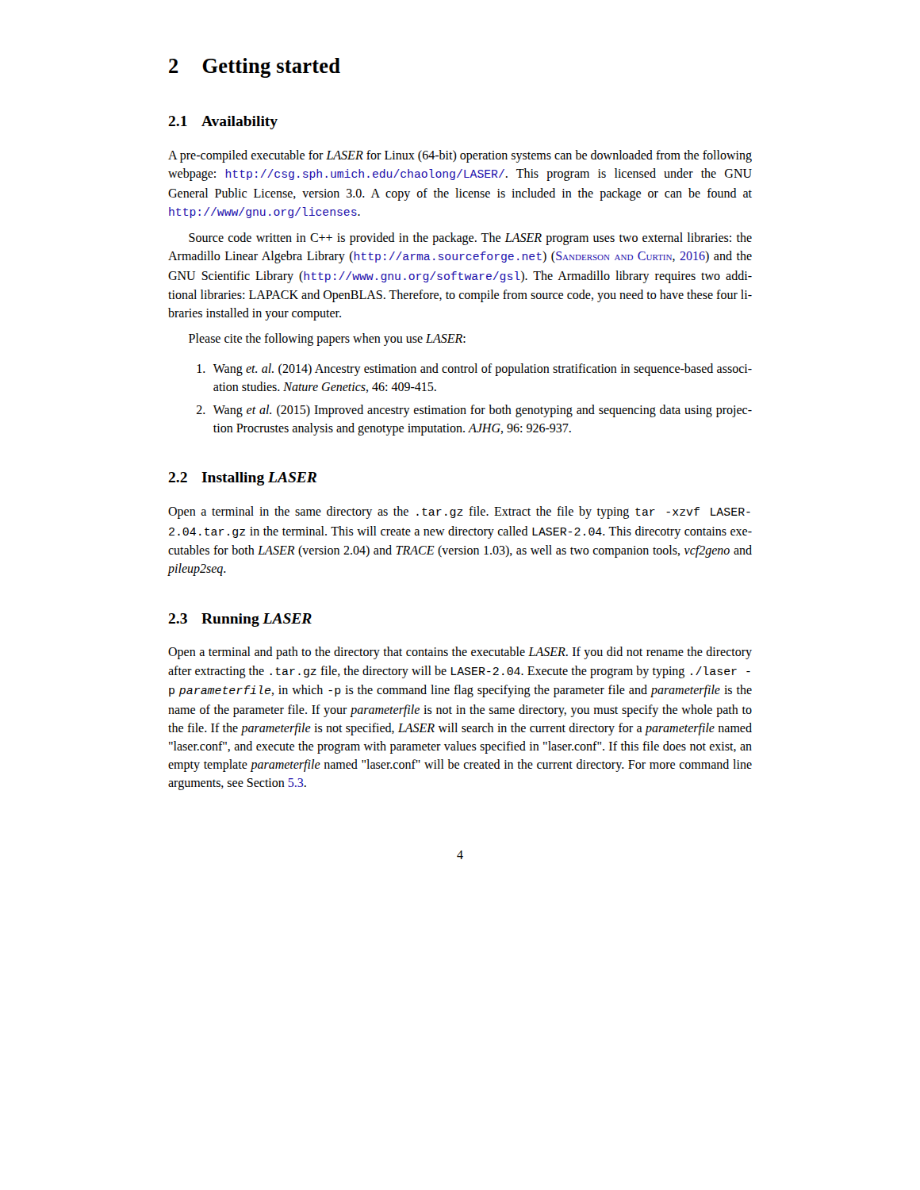2 Getting started
2.1 Availability
A pre-compiled executable for LASER for Linux (64-bit) operation systems can be downloaded from the following webpage: http://csg.sph.umich.edu/chaolong/LASER/. This program is licensed under the GNU General Public License, version 3.0. A copy of the license is included in the package or can be found at http://www/gnu.org/licenses.
Source code written in C++ is provided in the package. The LASER program uses two external libraries: the Armadillo Linear Algebra Library (http://arma.sourceforge.net) (Sanderson and Curtin, 2016) and the GNU Scientific Library (http://www.gnu.org/software/gsl). The Armadillo library requires two additional libraries: LAPACK and OpenBLAS. Therefore, to compile from source code, you need to have these four libraries installed in your computer.
Please cite the following papers when you use LASER:
Wang et. al. (2014) Ancestry estimation and control of population stratification in sequence-based association studies. Nature Genetics, 46: 409-415.
Wang et al. (2015) Improved ancestry estimation for both genotyping and sequencing data using projection Procrustes analysis and genotype imputation. AJHG, 96: 926-937.
2.2 Installing LASER
Open a terminal in the same directory as the .tar.gz file. Extract the file by typing tar -xzvf LASER-2.04.tar.gz in the terminal. This will create a new directory called LASER-2.04. This direcotry contains executables for both LASER (version 2.04) and TRACE (version 1.03), as well as two companion tools, vcf2geno and pileup2seq.
2.3 Running LASER
Open a terminal and path to the directory that contains the executable LASER. If you did not rename the directory after extracting the .tar.gz file, the directory will be LASER-2.04. Execute the program by typing ./laser -p parameterfile, in which -p is the command line flag specifying the parameter file and parameterfile is the name of the parameter file. If your parameterfile is not in the same directory, you must specify the whole path to the file. If the parameterfile is not specified, LASER will search in the current directory for a parameterfile named "laser.conf", and execute the program with parameter values specified in "laser.conf". If this file does not exist, an empty template parameterfile named "laser.conf" will be created in the current directory. For more command line arguments, see Section 5.3.
4